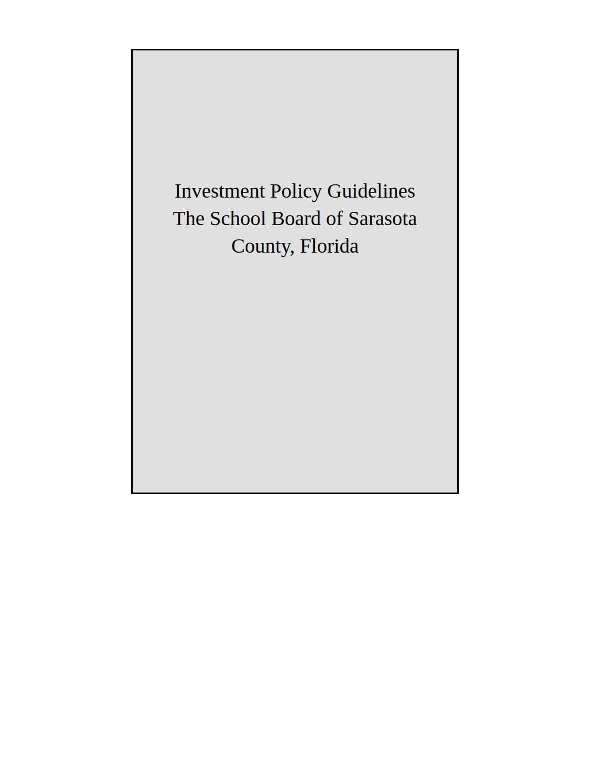Investment Policy Guidelines
The School Board of Sarasota County, Florida